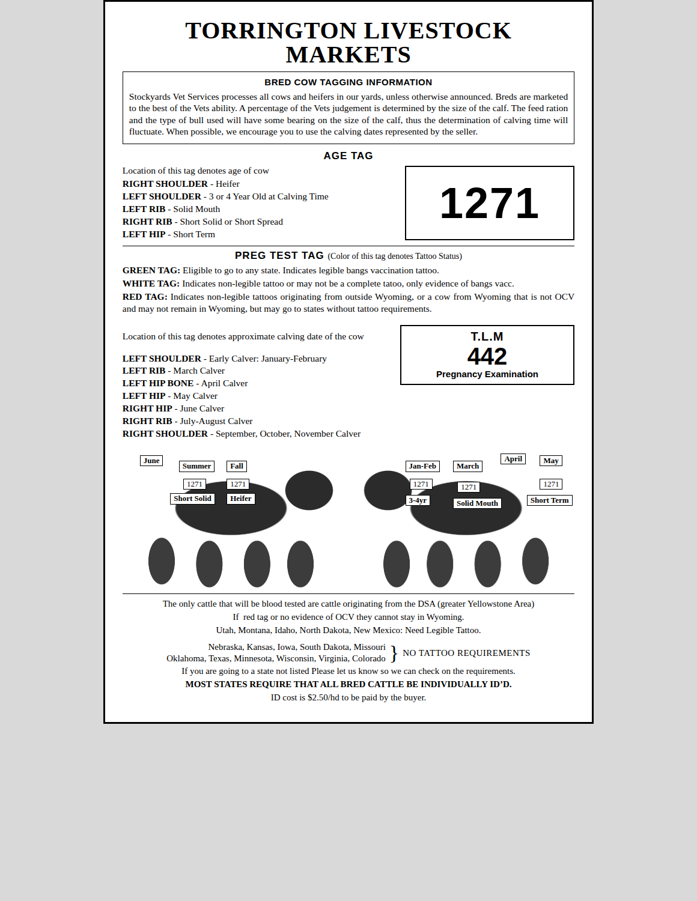Torrington Livestock Markets
Bred Cow Tagging Information
Stockyards Vet Services processes all cows and heifers in our yards, unless otherwise announced. Breds are marketed to the best of the Vets ability. A percentage of the Vets judgement is determined by the size of the calf. The feed ration and the type of bull used will have some bearing on the size of the calf, thus the determination of calving time will fluctuate. When possible, we encourage you to use the calving dates represented by the seller.
Age Tag
Location of this tag denotes age of cow
RIGHT SHOULDER - Heifer
LEFT SHOULDER - 3 or 4 Year Old at Calving Time
LEFT RIB - Solid Mouth
RIGHT RIB - Short Solid or Short Spread
LEFT HIP - Short Term
1271
Preg Test Tag (Color of this tag denotes Tattoo Status)
GREEN TAG: Eligible to go to any state. Indicates legible bangs vaccination tattoo.
WHITE TAG: Indicates non-legible tattoo or may not be a complete tatoo, only evidence of bangs vacc.
RED TAG: Indicates non-legible tattoos originating from outside Wyoming, or a cow from Wyoming that is not OCV and may not remain in Wyoming, but may go to states without tattoo requirements.
Location of this tag denotes approximate calving date of the cow
LEFT SHOULDER - Early Calver: January-February
LEFT RIB - March Calver
LEFT HIP BONE - April Calver
LEFT HIP - May Calver
RIGHT HIP - June Calver
RIGHT RIB - July-August Calver
RIGHT SHOULDER - September, October, November Calver
T.L.M
442
Pregnancy Examination
June Summer Fall 1271 1271 Short Solid Heifer
Jan-Feb March April May 1271 1271 1271 3-4yr Solid Mouth Short Term
The only cattle that will be blood tested are cattle originating from the DSA (greater Yellowstone Area)
If red tag or no evidence of OCV they cannot stay in Wyoming.
Utah, Montana, Idaho, North Dakota, New Mexico: Need Legible Tattoo.
Nebraska, Kansas, Iowa, South Dakota, Missouri
Oklahoma, Texas, Minnesota, Wisconsin, Virginia, Colorado
}
NO TATTOO REQUIREMENTS
If you are going to a state not listed Please let us know so we can check on the requirements.
Most states require that all bred cattle be individually ID’d.
ID cost is $2.50/hd to be paid by the buyer.